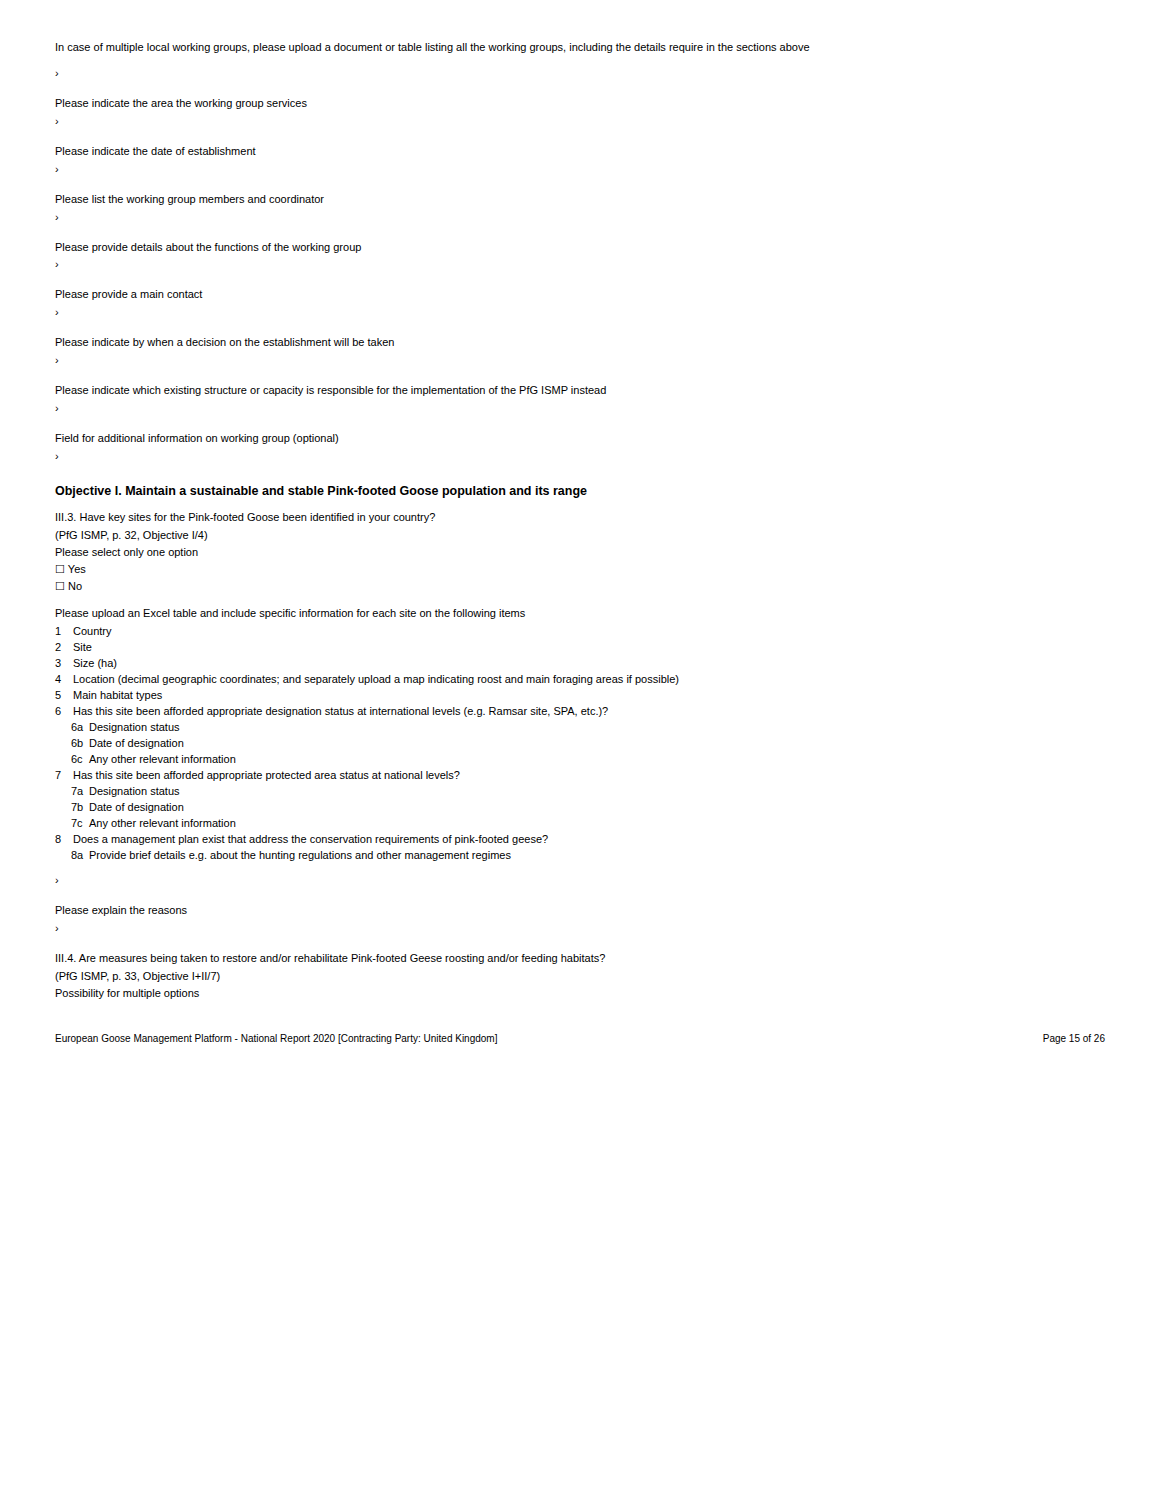In case of multiple local working groups, please upload a document or table listing all the working groups, including the details require in the sections above
›
Please indicate the area the working group services
›
Please indicate the date of establishment
›
Please list the working group members and coordinator
›
Please provide details about the functions of the working group
›
Please provide a main contact
›
Please indicate by when a decision on the establishment will be taken
›
Please indicate which existing structure or capacity is responsible for the implementation of the PfG ISMP instead
›
Field for additional information on working group (optional)
›
Objective I. Maintain a sustainable and stable Pink-footed Goose population and its range
III.3. Have key sites for the Pink-footed Goose been identified in your country?
(PfG ISMP, p. 32, Objective I/4)
Please select only one option
☐ Yes
☐ No
Please upload an Excel table and include specific information for each site on the following items
1 Country
2 Site
3 Size (ha)
4 Location (decimal geographic coordinates; and separately upload a map indicating roost and main foraging areas if possible)
5 Main habitat types
6 Has this site been afforded appropriate designation status at international levels (e.g. Ramsar site, SPA, etc.)?
6a Designation status
6b Date of designation
6c Any other relevant information
7 Has this site been afforded appropriate protected area status at national levels?
7a Designation status
7b Date of designation
7c Any other relevant information
8 Does a management plan exist that address the conservation requirements of pink-footed geese?
8a Provide brief details e.g. about the hunting regulations and other management regimes
›
Please explain the reasons
›
III.4. Are measures being taken to restore and/or rehabilitate Pink-footed Geese roosting and/or feeding habitats?
(PfG ISMP, p. 33, Objective I+II/7)
Possibility for multiple options
European Goose Management Platform - National Report 2020 [Contracting Party: United Kingdom] Page 15 of 26